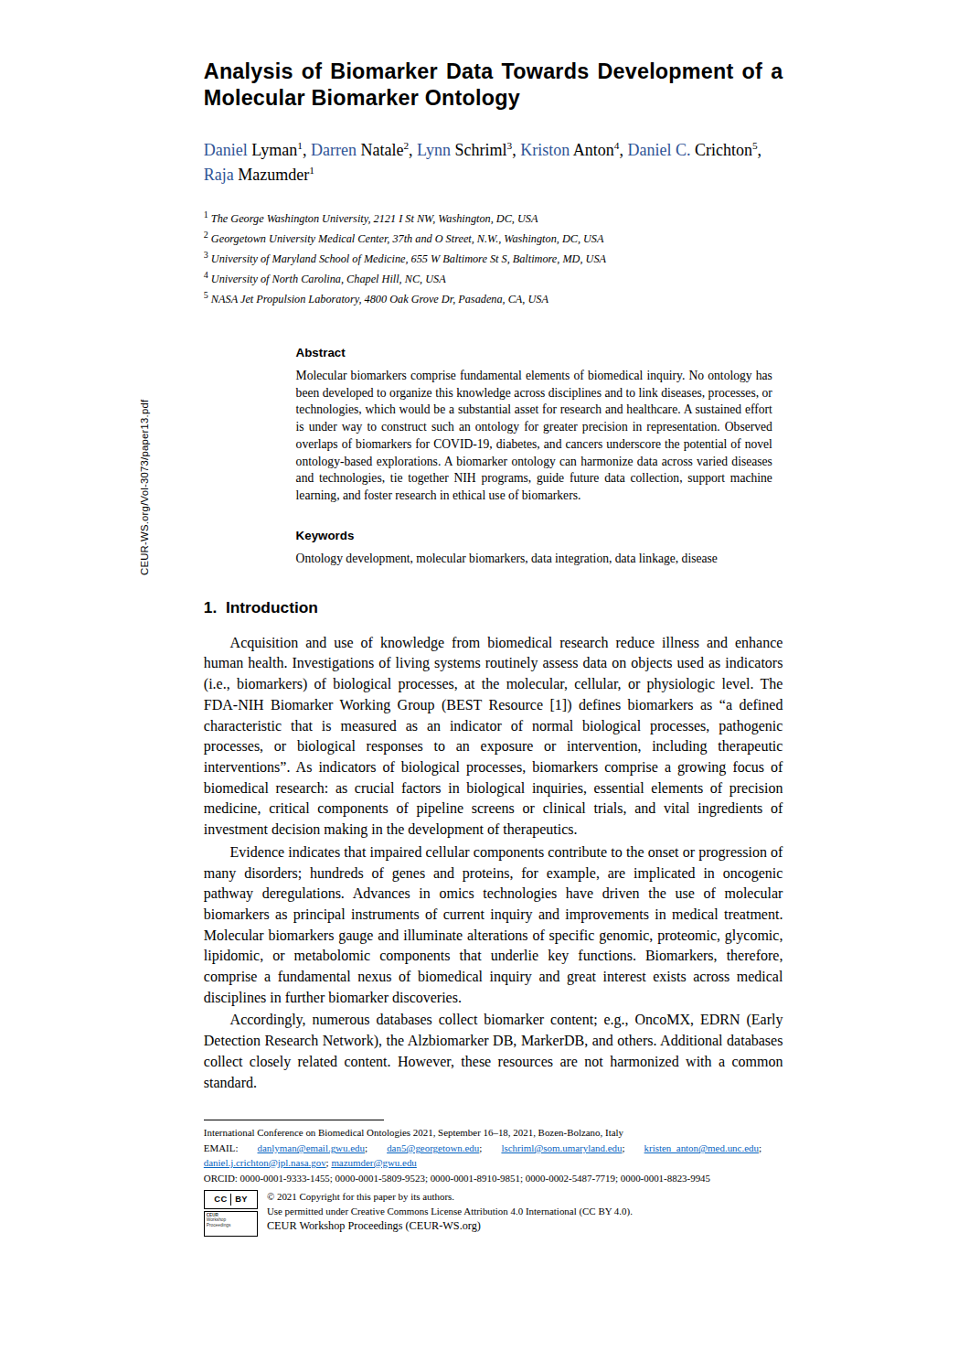CEUR-WS.org/Vol-3073/paper13.pdf
Analysis of Biomarker Data Towards Development of a Molecular Biomarker Ontology
Daniel Lyman1, Darren Natale2, Lynn Schriml3, Kriston Anton4, Daniel C. Crichton5, Raja Mazumder1
1 The George Washington University, 2121 I St NW, Washington, DC, USA
2 Georgetown University Medical Center, 37th and O Street, N.W., Washington, DC, USA
3 University of Maryland School of Medicine, 655 W Baltimore St S, Baltimore, MD, USA
4 University of North Carolina, Chapel Hill, NC, USA
5 NASA Jet Propulsion Laboratory, 4800 Oak Grove Dr, Pasadena, CA, USA
Abstract
Molecular biomarkers comprise fundamental elements of biomedical inquiry. No ontology has been developed to organize this knowledge across disciplines and to link diseases, processes, or technologies, which would be a substantial asset for research and healthcare. A sustained effort is under way to construct such an ontology for greater precision in representation. Observed overlaps of biomarkers for COVID-19, diabetes, and cancers underscore the potential of novel ontology-based explorations. A biomarker ontology can harmonize data across varied diseases and technologies, tie together NIH programs, guide future data collection, support machine learning, and foster research in ethical use of biomarkers.
Keywords
Ontology development, molecular biomarkers, data integration, data linkage, disease
1. Introduction
Acquisition and use of knowledge from biomedical research reduce illness and enhance human health. Investigations of living systems routinely assess data on objects used as indicators (i.e., biomarkers) of biological processes, at the molecular, cellular, or physiologic level. The FDA-NIH Biomarker Working Group (BEST Resource [1]) defines biomarkers as “a defined characteristic that is measured as an indicator of normal biological processes, pathogenic processes, or biological responses to an exposure or intervention, including therapeutic interventions”. As indicators of biological processes, biomarkers comprise a growing focus of biomedical research: as crucial factors in biological inquiries, essential elements of precision medicine, critical components of pipeline screens or clinical trials, and vital ingredients of investment decision making in the development of therapeutics.
Evidence indicates that impaired cellular components contribute to the onset or progression of many disorders; hundreds of genes and proteins, for example, are implicated in oncogenic pathway deregulations. Advances in omics technologies have driven the use of molecular biomarkers as principal instruments of current inquiry and improvements in medical treatment. Molecular biomarkers gauge and illuminate alterations of specific genomic, proteomic, glycomic, lipidomic, or metabolomic components that underlie key functions. Biomarkers, therefore, comprise a fundamental nexus of biomedical inquiry and great interest exists across medical disciplines in further biomarker discoveries.
Accordingly, numerous databases collect biomarker content; e.g., OncoMX, EDRN (Early Detection Research Network), the Alzbiomarker DB, MarkerDB, and others. Additional databases collect closely related content. However, these resources are not harmonized with a common standard.
International Conference on Biomedical Ontologies 2021, September 16–18, 2021, Bozen-Bolzano, Italy
EMAIL: danlyman@email.gwu.edu; dan5@georgetown.edu; lschriml@som.umaryland.edu; kristen_anton@med.unc.edu;
daniel.j.crichton@jpl.nasa.gov; mazumder@gwu.edu
ORCID: 0000-0001-9333-1455; 0000-0001-5809-9523; 0000-0001-8910-9851; 0000-0002-5487-7719; 0000-0001-8823-9945
CC BY
CEUR
Workshop
Proceedings
© 2021 Copyright for this paper by its authors.
Use permitted under Creative Commons License Attribution 4.0 International (CC BY 4.0).
CEUR Workshop Proceedings (CEUR-WS.org)